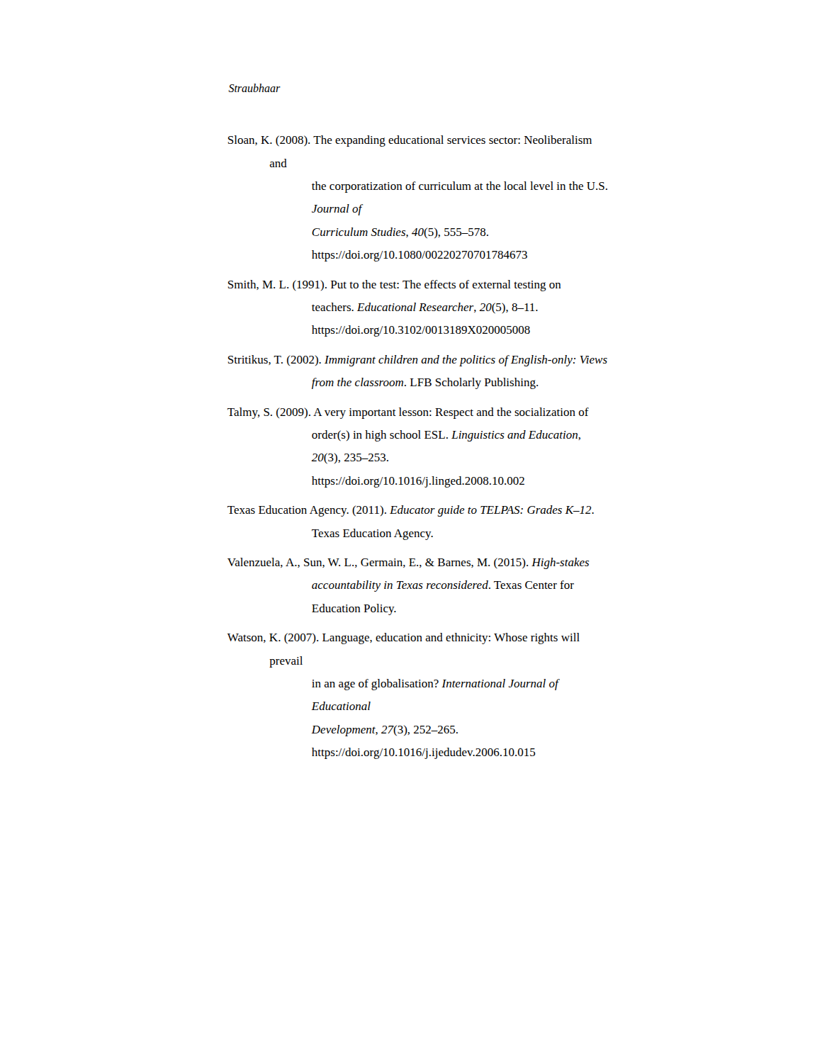Straubhaar
Sloan, K. (2008). The expanding educational services sector: Neoliberalism and the corporatization of curriculum at the local level in the U.S. Journal of Curriculum Studies, 40(5), 555–578. https://doi.org/10.1080/00220270701784673
Smith, M. L. (1991). Put to the test: The effects of external testing on teachers. Educational Researcher, 20(5), 8–11. https://doi.org/10.3102/0013189X020005008
Stritikus, T. (2002). Immigrant children and the politics of English-only: Views from the classroom. LFB Scholarly Publishing.
Talmy, S. (2009). A very important lesson: Respect and the socialization of order(s) in high school ESL. Linguistics and Education, 20(3), 235–253. https://doi.org/10.1016/j.linged.2008.10.002
Texas Education Agency. (2011). Educator guide to TELPAS: Grades K–12. Texas Education Agency.
Valenzuela, A., Sun, W. L., Germain, E., & Barnes, M. (2015). High-stakes accountability in Texas reconsidered. Texas Center for Education Policy.
Watson, K. (2007). Language, education and ethnicity: Whose rights will prevail in an age of globalisation? International Journal of Educational Development, 27(3), 252–265. https://doi.org/10.1016/j.ijedudev.2006.10.015